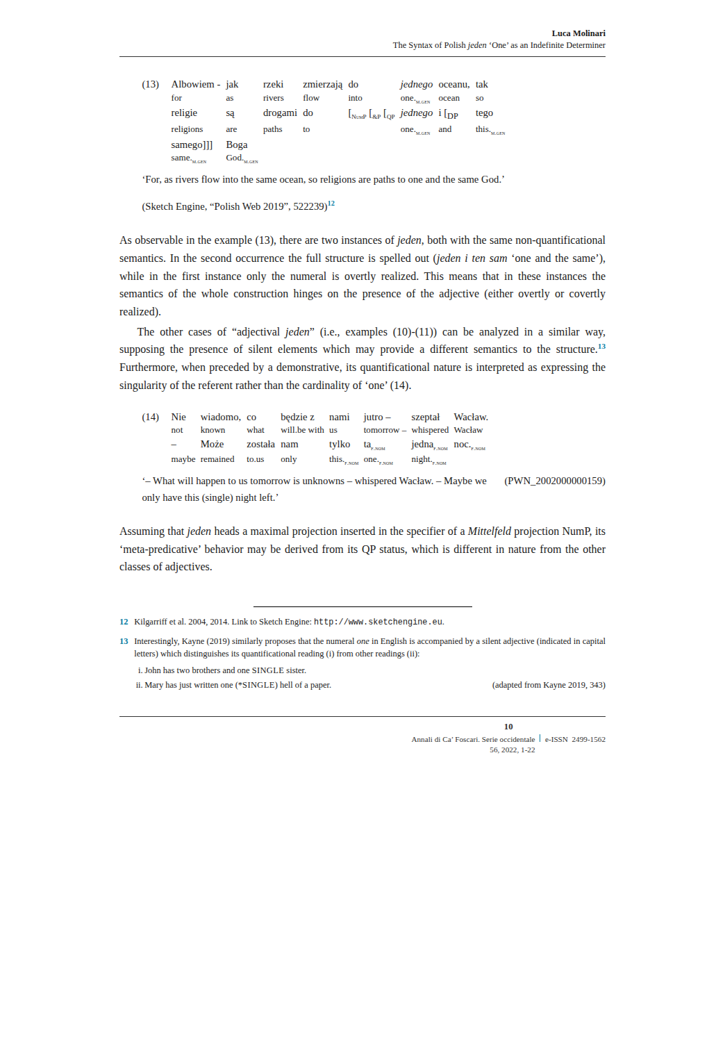Luca Molinari
The Syntax of Polish jeden ‘One’ as an Indefinite Determiner
| (13) | Albowiem - | jak | rzeki | zmierzają | do | jednego | oceanu, | tak |
| | for | as | rivers | flow | into | one. m.gen | ocean | so |
| | religie | są | drogami | do | [ NumP [ &P [ QP | jednego | i [ DP | tego |
| | religions | are | paths | to | | one. m.gen | and | this. m.gen |
| | samego]]] | Boga |
| | same. m.gen | God. m.gen |
‘For, as rivers flow into the same ocean, so religions are paths to one and the same God.’ (Sketch Engine, “Polish Web 2019”, 522239)12
As observable in the example (13), there are two instances of jeden, both with the same non-quantificational semantics. In the second occurrence the full structure is spelled out (jeden i ten sam ‘one and the same’), while in the first instance only the numeral is overtly realized. This means that in these instances the semantics of the whole construction hinges on the presence of the adjective (either overtly or covertly realized).
The other cases of “adjectival jeden” (i.e., examples (10)-(11)) can be analyzed in a similar way, supposing the presence of silent elements which may provide a different semantics to the structure.13 Furthermore, when preceded by a demonstrative, its quantificational nature is interpreted as expressing the singularity of the referent rather than the cardinality of ‘one’ (14).
| (14) | Nie | wiadomo, | co | będzie z | nami | jutro – | szeptał | Wacław. |
| | not | known | what | will.be with | us | tomorrow – | whispered | Wacław |
| | – | Może | została | nam | tylko | ta f.nom | jedna f.nom | noc. f.nom |
| | maybe | remained | to.us | only | this. f.nom | one. f.nom | night. f.nom |
‘– What will happen to us tomorrow is unknowns – whispered Wacław. – Maybe we only have this (single) night left.’ (PWN_2002000000159)
Assuming that jeden heads a maximal projection inserted in the specifier of a Mittelfeld projection NumP, its ‘meta-predicative’ behavior may be derived from its QP status, which is different in nature from the other classes of adjectives.
12 Kilgarriff et al. 2004, 2014. Link to Sketch Engine: http://www.sketchengine.eu.
13 Interestingly, Kayne (2019) similarly proposes that the numeral one in English is accompanied by a silent adjective (indicated in capital letters) which distinguishes its quantificational reading (i) from other readings (ii):
John has two brothers and one SINGLE sister.
Mary has just written one (*SINGLE) hell of a paper.(adapted from Kayne 2019, 343)
10
Annali di Ca’ Foscari. Serie occidentale
56, 2022, 1-22 e-ISSN 2499-1562